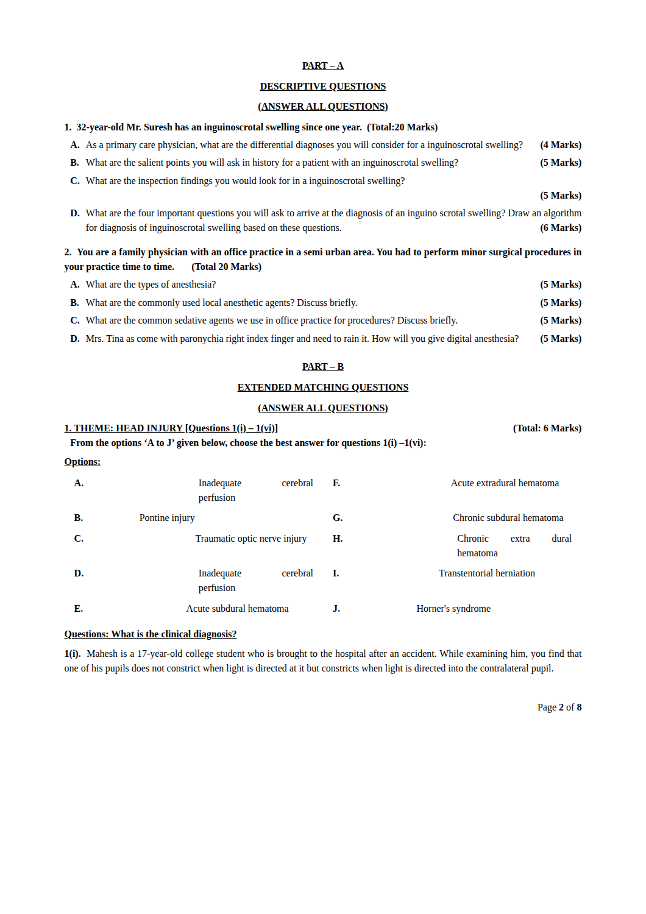PART – A
DESCRIPTIVE QUESTIONS
(ANSWER ALL QUESTIONS)
1. 32-year-old Mr. Suresh has an inguinoscrotal swelling since one year. (Total:20 Marks)
A. As a primary care physician, what are the differential diagnoses you will consider for a inguinoscrotal swelling? (4 Marks)
B. What are the salient points you will ask in history for a patient with an inguinoscrotal swelling? (5 Marks)
C. What are the inspection findings you would look for in a inguinoscrotal swelling?
(5 Marks)
D. What are the four important questions you will ask to arrive at the diagnosis of an inguino scrotal swelling? Draw an algorithm for diagnosis of inguinoscrotal swelling based on these questions. (6 Marks)
2. You are a family physician with an office practice in a semi urban area. You had to perform minor surgical procedures in your practice time to time. (Total 20 Marks)
A. What are the types of anesthesia? (5 Marks)
B. What are the commonly used local anesthetic agents? Discuss briefly. (5 Marks)
C. What are the common sedative agents we use in office practice for procedures? Discuss briefly. (5 Marks)
D. Mrs. Tina as come with paronychia right index finger and need to rain it. How will you give digital anesthesia? (5 Marks)
PART – B
EXTENDED MATCHING QUESTIONS
(ANSWER ALL QUESTIONS)
1. THEME: HEAD INJURY [Questions 1(i) – 1(vi)] (Total: 6 Marks)
From the options ‘A to J’ given below, choose the best answer for questions 1(i) –1(vi):
Options:
| / A. / Inadequate cerebral perfusion / | / F. / Acute extradural hematoma / |
| / B. / Pontine injury / | / G. / Chronic subdural hematoma / |
| / C. / Traumatic optic nerve injury / | / H. / Chronic extra dural hematoma / |
| / D. / Inadequate cerebral perfusion / | / I. / Transtentorial herniation / |
| / E. / Acute subdural hematoma / | / J. / Horner's syndrome / |
Questions: What is the clinical diagnosis?
1(i). Mahesh is a 17-year-old college student who is brought to the hospital after an accident. While examining him, you find that one of his pupils does not constrict when light is directed at it but constricts when light is directed into the contralateral pupil.
Page 2 of 8